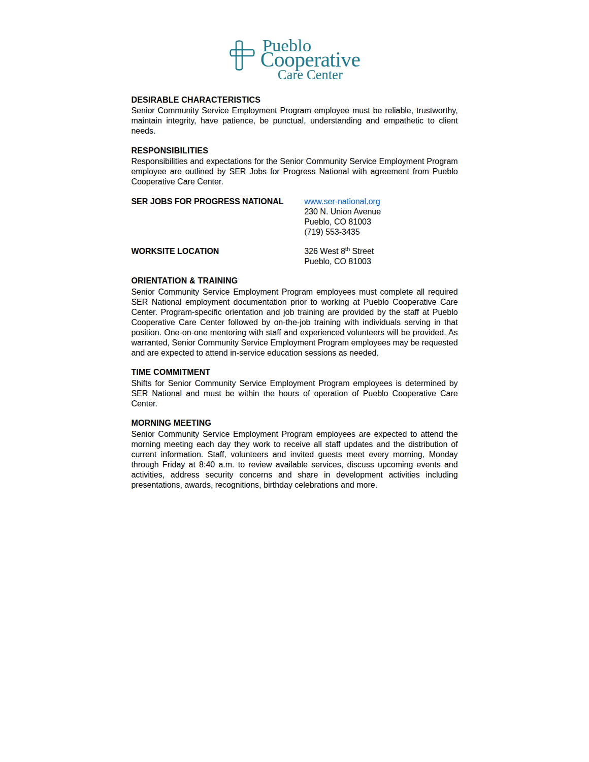Pueblo Cooperative Care Center
DESIRABLE CHARACTERISTICS
Senior Community Service Employment Program employee must be reliable, trustworthy, maintain integrity, have patience, be punctual, understanding and empathetic to client needs.
RESPONSIBILITIES
Responsibilities and expectations for the Senior Community Service Employment Program employee are outlined by SER Jobs for Progress National with agreement from Pueblo Cooperative Care Center.
SER JOBS FOR PROGRESS NATIONAL
www.ser-national.org
230 N. Union Avenue
Pueblo, CO 81003
(719) 553-3435
WORKSITE LOCATION
326 West 8th Street
Pueblo, CO 81003
ORIENTATION & TRAINING
Senior Community Service Employment Program employees must complete all required SER National employment documentation prior to working at Pueblo Cooperative Care Center. Program-specific orientation and job training are provided by the staff at Pueblo Cooperative Care Center followed by on-the-job training with individuals serving in that position. One-on-one mentoring with staff and experienced volunteers will be provided. As warranted, Senior Community Service Employment Program employees may be requested and are expected to attend in-service education sessions as needed.
TIME COMMITMENT
Shifts for Senior Community Service Employment Program employees is determined by SER National and must be within the hours of operation of Pueblo Cooperative Care Center.
MORNING MEETING
Senior Community Service Employment Program employees are expected to attend the morning meeting each day they work to receive all staff updates and the distribution of current information. Staff, volunteers and invited guests meet every morning, Monday through Friday at 8:40 a.m. to review available services, discuss upcoming events and activities, address security concerns and share in development activities including presentations, awards, recognitions, birthday celebrations and more.